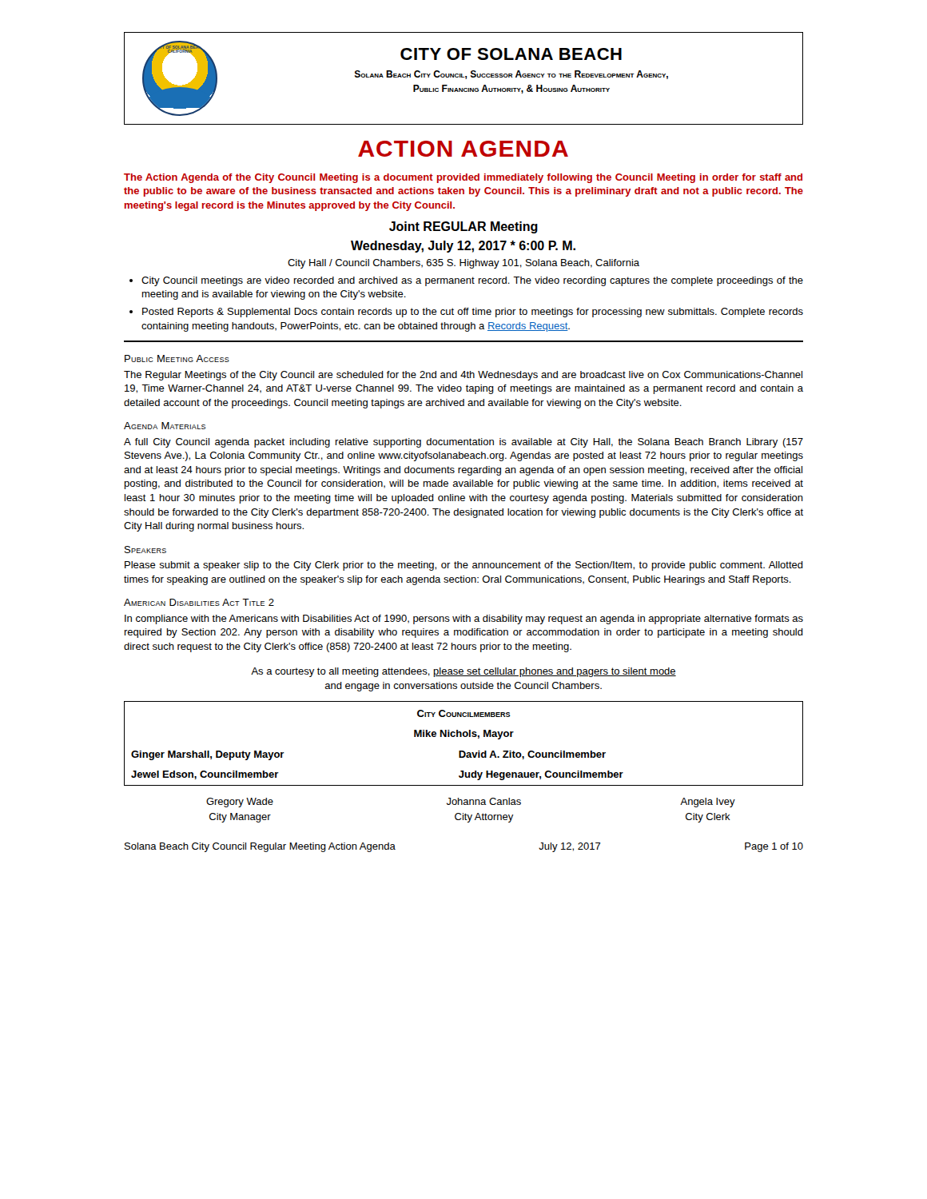CITY OF SOLANA BEACH
CALIFORNIA
CITY OF SOLANA BEACH
Solana Beach City Council, Successor Agency to the Redevelopment Agency,
Public Financing Authority, & Housing Authority
ACTION AGENDA
The Action Agenda of the City Council Meeting is a document provided immediately following the Council Meeting in order for staff and the public to be aware of the business transacted and actions taken by Council. This is a preliminary draft and not a public record. The meeting's legal record is the Minutes approved by the City Council.
Joint REGULAR Meeting
Wednesday, July 12, 2017 * 6:00 P. M.
City Hall / Council Chambers, 635 S. Highway 101, Solana Beach, California
City Council meetings are video recorded and archived as a permanent record. The video recording captures the complete proceedings of the meeting and is available for viewing on the City's website.
Posted Reports & Supplemental Docs contain records up to the cut off time prior to meetings for processing new submittals. Complete records containing meeting handouts, PowerPoints, etc. can be obtained through a Records Request.
Public Meeting Access
The Regular Meetings of the City Council are scheduled for the 2nd and 4th Wednesdays and are broadcast live on Cox Communications-Channel 19, Time Warner-Channel 24, and AT&T U-verse Channel 99. The video taping of meetings are maintained as a permanent record and contain a detailed account of the proceedings. Council meeting tapings are archived and available for viewing on the City's website.
Agenda Materials
A full City Council agenda packet including relative supporting documentation is available at City Hall, the Solana Beach Branch Library (157 Stevens Ave.), La Colonia Community Ctr., and online www.cityofsolanabeach.org. Agendas are posted at least 72 hours prior to regular meetings and at least 24 hours prior to special meetings. Writings and documents regarding an agenda of an open session meeting, received after the official posting, and distributed to the Council for consideration, will be made available for public viewing at the same time. In addition, items received at least 1 hour 30 minutes prior to the meeting time will be uploaded online with the courtesy agenda posting. Materials submitted for consideration should be forwarded to the City Clerk's department 858-720-2400. The designated location for viewing public documents is the City Clerk's office at City Hall during normal business hours.
Speakers
Please submit a speaker slip to the City Clerk prior to the meeting, or the announcement of the Section/Item, to provide public comment. Allotted times for speaking are outlined on the speaker's slip for each agenda section: Oral Communications, Consent, Public Hearings and Staff Reports.
American Disabilities Act Title 2
In compliance with the Americans with Disabilities Act of 1990, persons with a disability may request an agenda in appropriate alternative formats as required by Section 202. Any person with a disability who requires a modification or accommodation in order to participate in a meeting should direct such request to the City Clerk's office (858) 720-2400 at least 72 hours prior to the meeting.
As a courtesy to all meeting attendees, please set cellular phones and pagers to silent mode
and engage in conversations outside the Council Chambers.
| City Councilmembers |
| Mike Nichols, Mayor |
| Ginger Marshall, Deputy Mayor | David A. Zito, Councilmember |
| Jewel Edson, Councilmember | Judy Hegenauer, Councilmember |
| Gregory Wade | Johanna Canlas | Angela Ivey |
| City Manager | City Attorney | City Clerk |
Solana Beach City Council Regular Meeting Action Agenda July 12, 2017 Page 1 of 10